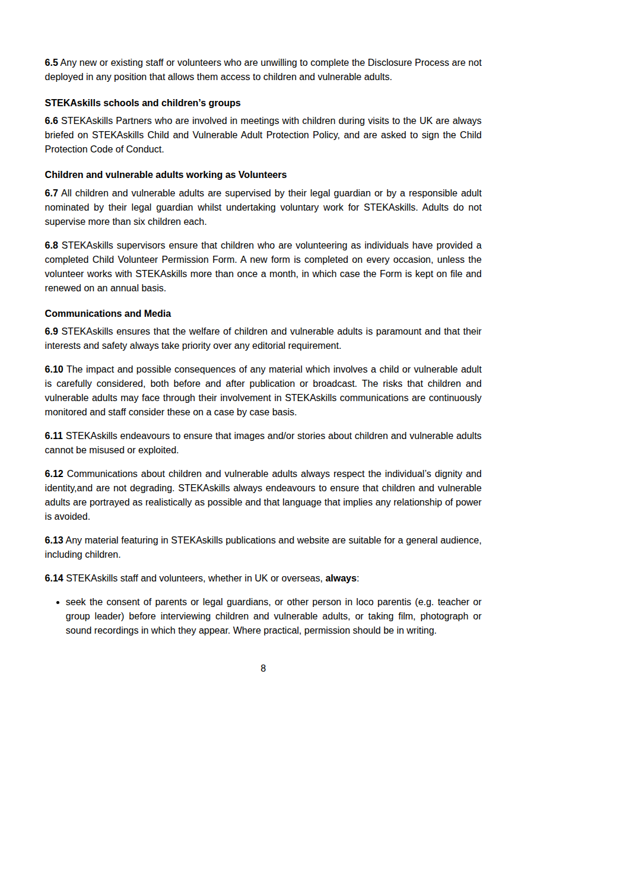6.5 Any new or existing staff or volunteers who are unwilling to complete the Disclosure Process are not deployed in any position that allows them access to children and vulnerable adults.
STEKAskills schools and children’s groups
6.6 STEKAskills Partners who are involved in meetings with children during visits to the UK are always briefed on STEKAskills Child and Vulnerable Adult Protection Policy, and are asked to sign the Child Protection Code of Conduct.
Children and vulnerable adults working as Volunteers
6.7 All children and vulnerable adults are supervised by their legal guardian or by a responsible adult nominated by their legal guardian whilst undertaking voluntary work for STEKAskills. Adults do not supervise more than six children each.
6.8 STEKAskills supervisors ensure that children who are volunteering as individuals have provided a completed Child Volunteer Permission Form. A new form is completed on every occasion, unless the volunteer works with STEKAskills more than once a month, in which case the Form is kept on file and renewed on an annual basis.
Communications and Media
6.9 STEKAskills ensures that the welfare of children and vulnerable adults is paramount and that their interests and safety always take priority over any editorial requirement.
6.10 The impact and possible consequences of any material which involves a child or vulnerable adult is carefully considered, both before and after publication or broadcast. The risks that children and vulnerable adults may face through their involvement in STEKAskills communications are continuously monitored and staff consider these on a case by case basis.
6.11 STEKAskills endeavours to ensure that images and/or stories about children and vulnerable adults cannot be misused or exploited.
6.12 Communications about children and vulnerable adults always respect the individual’s dignity and identity,and are not degrading. STEKAskills always endeavours to ensure that children and vulnerable adults are portrayed as realistically as possible and that language that implies any relationship of power is avoided.
6.13 Any material featuring in STEKAskills publications and website are suitable for a general audience, including children.
6.14 STEKAskills staff and volunteers, whether in UK or overseas, always:
seek the consent of parents or legal guardians, or other person in loco parentis (e.g. teacher or group leader) before interviewing children and vulnerable adults, or taking film, photograph or sound recordings in which they appear. Where practical, permission should be in writing.
8